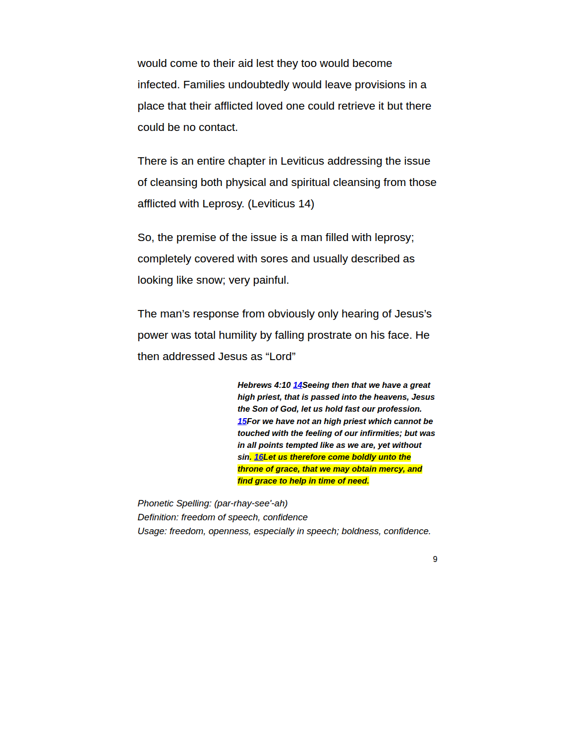would come to their aid lest they too would become infected. Families undoubtedly would leave provisions in a place that their afflicted loved one could retrieve it but there could be no contact.
There is an entire chapter in Leviticus addressing the issue of cleansing both physical and spiritual cleansing from those afflicted with Leprosy. (Leviticus 14)
So, the premise of the issue is a man filled with leprosy; completely covered with sores and usually described as looking like snow; very painful.
The man’s response from obviously only hearing of Jesus’s power was total humility by falling prostrate on his face. He then addressed Jesus as “Lord”
Hebrews 4:10 14 Seeing then that we have a great high priest, that is passed into the heavens, Jesus the Son of God, let us hold fast our profession. 15 For we have not an high priest which cannot be touched with the feeling of our infirmities; but was in all points tempted like as we are, yet without sin. 16 Let us therefore come boldly unto the throne of grace, that we may obtain mercy, and find grace to help in time of need.
Phonetic Spelling: (par-rhay-see'-ah)
Definition: freedom of speech, confidence
Usage: freedom, openness, especially in speech; boldness, confidence.
9